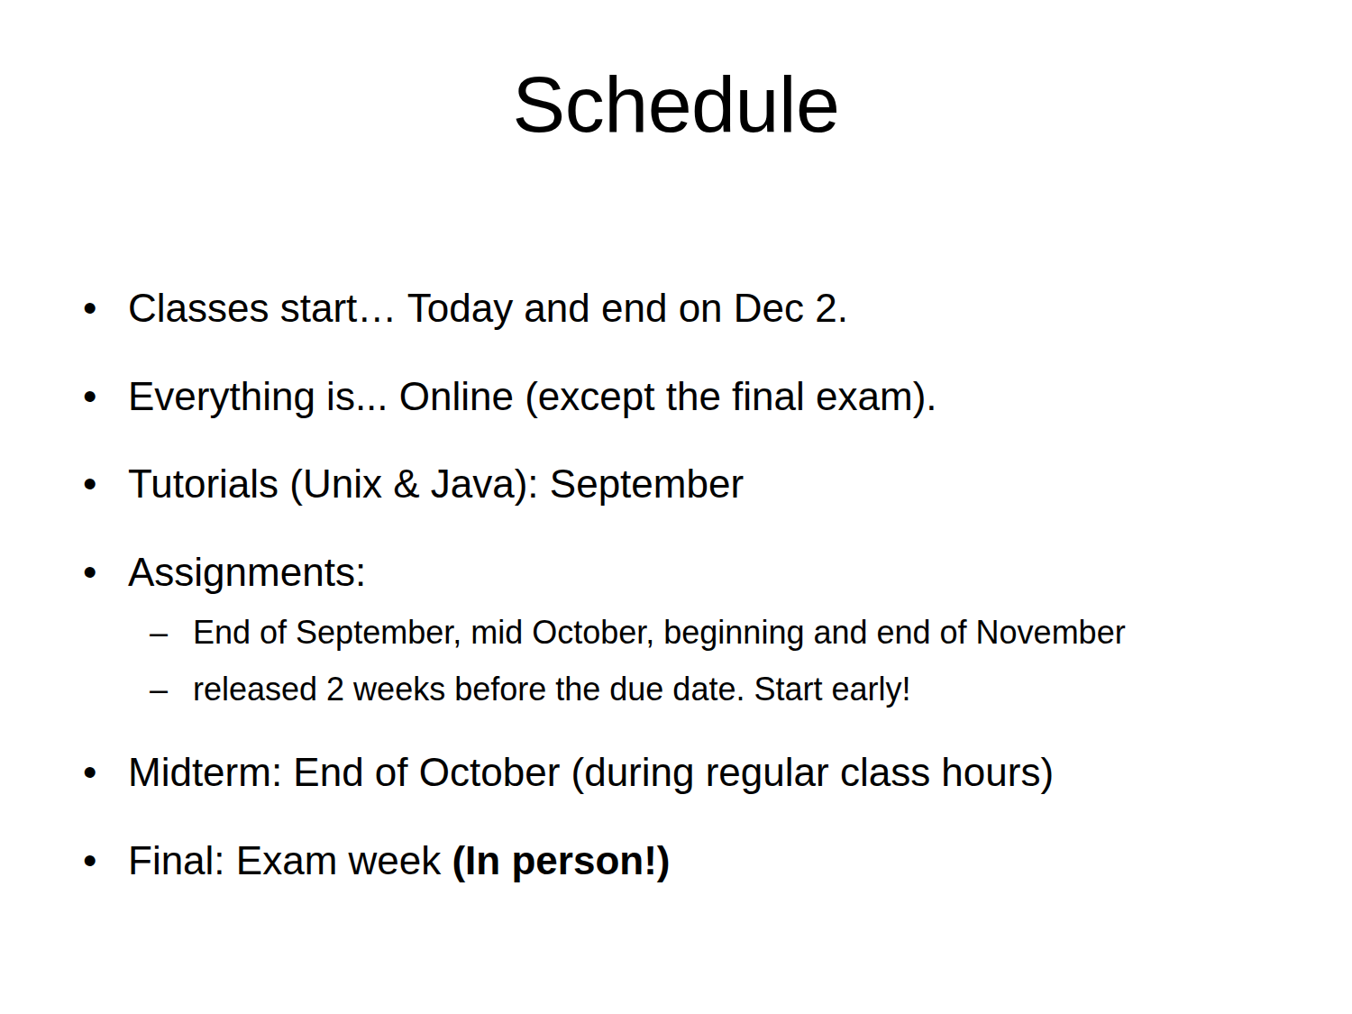Schedule
Classes start… Today and end on Dec 2.
Everything is... Online (except the final exam).
Tutorials (Unix & Java): September
Assignments:
End of September, mid October, beginning and end of November
released 2 weeks before the due date. Start early!
Midterm: End of October (during regular class hours)
Final: Exam week (In person!)